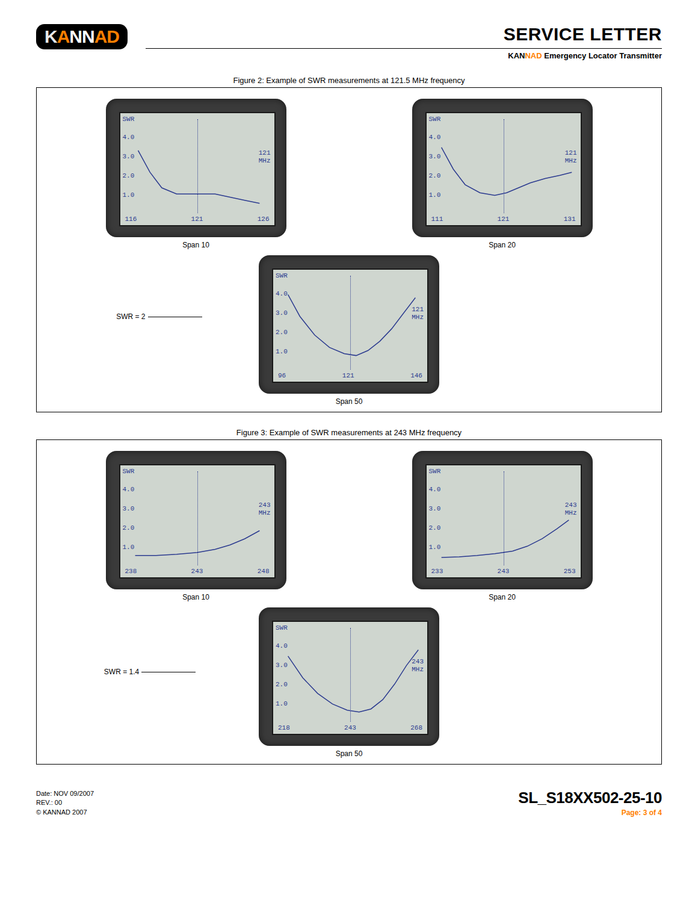KANNAD
SERVICE LETTER
KAN NAD Emergency Locator Transmitter
Figure 2: Example of SWR measurements at 121.5 MHz frequency
SWR 4.0 3.0 2.0 1.0
121
MHz
116121126
Span 10
SWR 4.0 3.0 2.0 1.0
121
MHz
111121131
Span 20
SWR = 2
SWR 4.0 3.0 2.0 1.0
121
MHz
96121146
Span 50
Figure 3: Example of SWR measurements at 243 MHz frequency
SWR 4.0 3.0 2.0 1.0
243
MHz
238243248
Span 10
SWR 4.0 3.0 2.0 1.0
243
MHz
233243253
Span 20
SWR = 1.4
SWR 4.0 3.0 2.0 1.0
243
MHz
218243268
Span 50
Date: NOV 09/2007
REV.: 00
© KANNAD 2007
SL_S18XX502-25-10
Page: 3 of 4